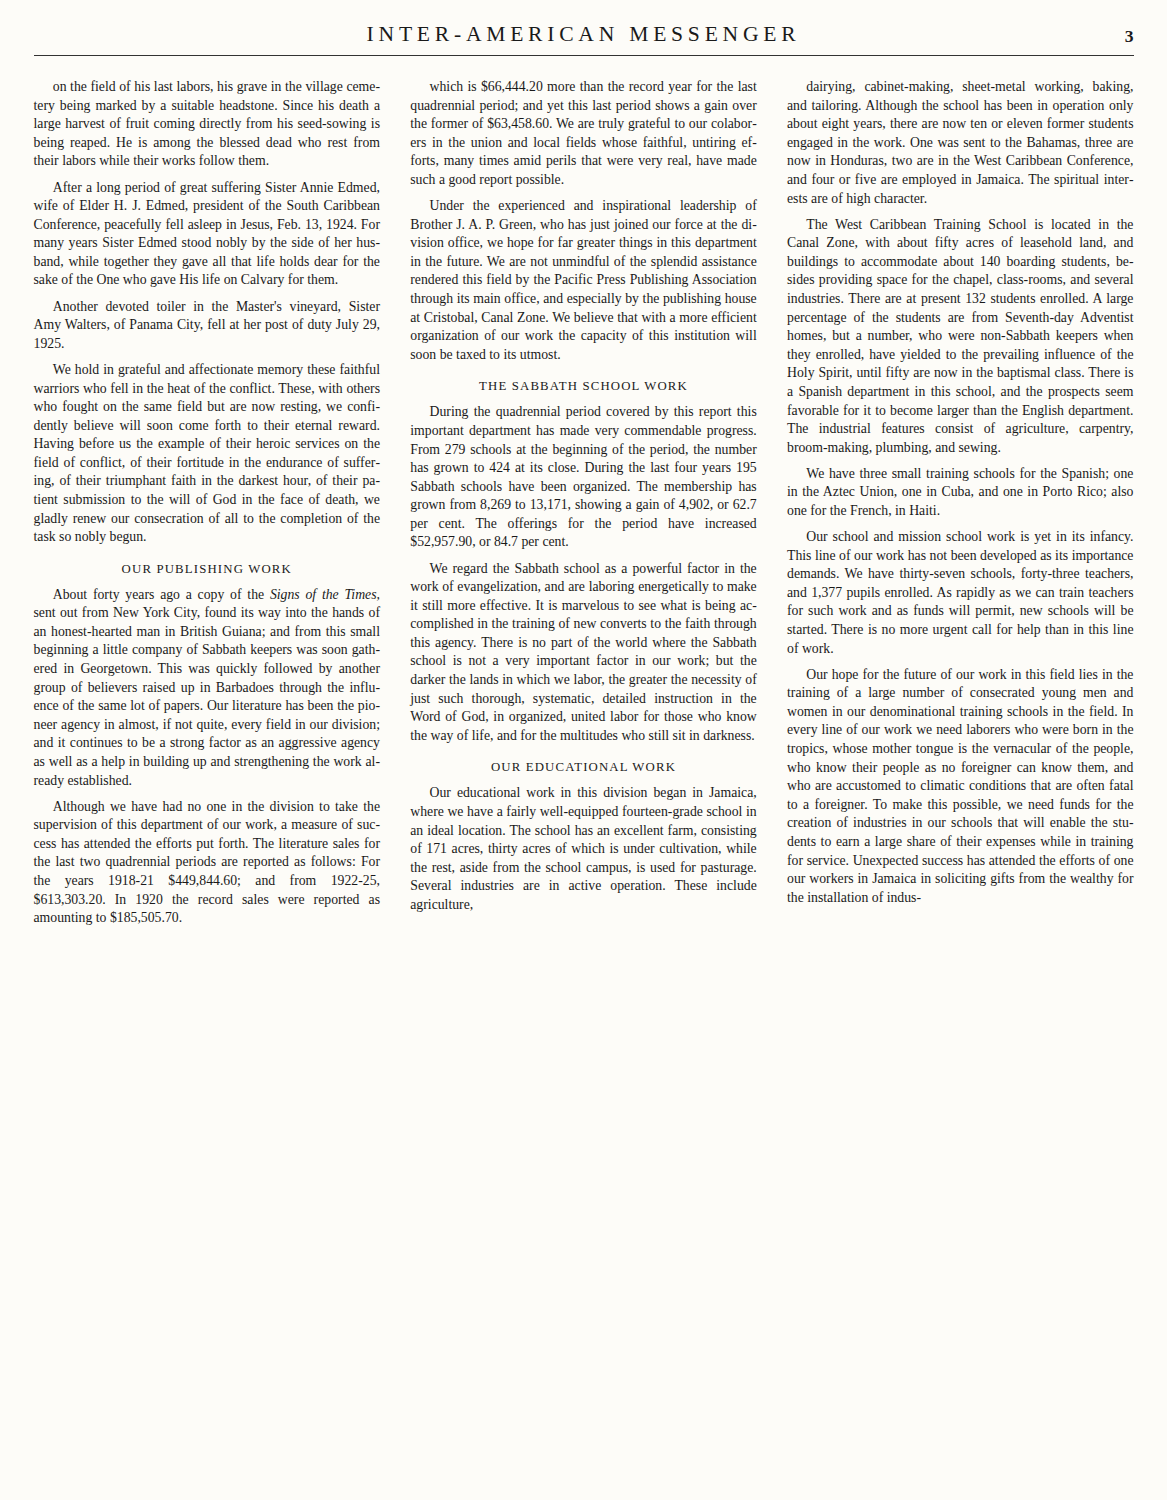Inter-American Messenger
3
on the field of his last labors, his grave in the village cemetery being marked by a suitable headstone. Since his death a large harvest of fruit coming directly from his seed-sowing is being reaped. He is among the blessed dead who rest from their labors while their works follow them.
After a long period of great suffering Sister Annie Edmed, wife of Elder H. J. Edmed, president of the South Caribbean Conference, peacefully fell asleep in Jesus, Feb. 13, 1924. For many years Sister Edmed stood nobly by the side of her husband, while together they gave all that life holds dear for the sake of the One who gave His life on Calvary for them.
Another devoted toiler in the Master's vineyard, Sister Amy Walters, of Panama City, fell at her post of duty July 29, 1925.
We hold in grateful and affectionate memory these faithful warriors who fell in the heat of the conflict. These, with others who fought on the same field but are now resting, we confidently believe will soon come forth to their eternal reward. Having before us the example of their heroic services on the field of conflict, of their fortitude in the endurance of suffering, of their triumphant faith in the darkest hour, of their patient submission to the will of God in the face of death, we gladly renew our consecration of all to the completion of the task so nobly begun.
Our Publishing Work
About forty years ago a copy of the Signs of the Times, sent out from New York City, found its way into the hands of an honest-hearted man in British Guiana; and from this small beginning a little company of Sabbath keepers was soon gathered in Georgetown. This was quickly followed by another group of believers raised up in Barbadoes through the influence of the same lot of papers. Our literature has been the pioneer agency in almost, if not quite, every field in our division; and it continues to be a strong factor as an aggressive agency as well as a help in building up and strengthening the work already established.
Although we have had no one in the division to take the supervision of this department of our work, a measure of success has attended the efforts put forth. The literature sales for the last two quadrennial periods are reported as follows: For the years 1918-21 $449,844.60; and from 1922-25, $613,303.20. In 1920 the record sales were reported as amounting to $185,505.70.
which is $66,444.20 more than the record year for the last quadrennial period; and yet this last period shows a gain over the former of $63,458.60. We are truly grateful to our colaborers in the union and local fields whose faithful, untiring efforts, many times amid perils that were very real, have made such a good report possible.
Under the experienced and inspirational leadership of Brother J. A. P. Green, who has just joined our force at the division office, we hope for far greater things in this department in the future. We are not unmindful of the splendid assistance rendered this field by the Pacific Press Publishing Association through its main office, and especially by the publishing house at Cristobal, Canal Zone. We believe that with a more efficient organization of our work the capacity of this institution will soon be taxed to its utmost.
The Sabbath School Work
During the quadrennial period covered by this report this important department has made very commendable progress. From 279 schools at the beginning of the period, the number has grown to 424 at its close. During the last four years 195 Sabbath schools have been organized. The membership has grown from 8,269 to 13,171, showing a gain of 4,902, or 62.7 per cent. The offerings for the period have increased $52,957.90, or 84.7 per cent.
We regard the Sabbath school as a powerful factor in the work of evangelization, and are laboring energetically to make it still more effective. It is marvelous to see what is being accomplished in the training of new converts to the faith through this agency. There is no part of the world where the Sabbath school is not a very important factor in our work; but the darker the lands in which we labor, the greater the necessity of just such thorough, systematic, detailed instruction in the Word of God, in organized, united labor for those who know the way of life, and for the multitudes who still sit in darkness.
Our Educational Work
Our educational work in this division began in Jamaica, where we have a fairly well-equipped fourteen-grade school in an ideal location. The school has an excellent farm, consisting of 171 acres, thirty acres of which is under cultivation, while the rest, aside from the school campus, is used for pasturage. Several industries are in active operation. These include agriculture,
dairying, cabinet-making, sheet-metal working, baking, and tailoring. Although the school has been in operation only about eight years, there are now ten or eleven former students engaged in the work. One was sent to the Bahamas, three are now in Honduras, two are in the West Caribbean Conference, and four or five are employed in Jamaica. The spiritual interests are of high character.
The West Caribbean Training School is located in the Canal Zone, with about fifty acres of leasehold land, and buildings to accommodate about 140 boarding students, besides providing space for the chapel, class-rooms, and several industries. There are at present 132 students enrolled. A large percentage of the students are from Seventh-day Adventist homes, but a number, who were non-Sabbath keepers when they enrolled, have yielded to the prevailing influence of the Holy Spirit, until fifty are now in the baptismal class. There is a Spanish department in this school, and the prospects seem favorable for it to become larger than the English department. The industrial features consist of agriculture, carpentry, broom-making, plumbing, and sewing.
We have three small training schools for the Spanish; one in the Aztec Union, one in Cuba, and one in Porto Rico; also one for the French, in Haiti.
Our school and mission school work is yet in its infancy. This line of our work has not been developed as its importance demands. We have thirty-seven schools, forty-three teachers, and 1,377 pupils enrolled. As rapidly as we can train teachers for such work and as funds will permit, new schools will be started. There is no more urgent call for help than in this line of work.
Our hope for the future of our work in this field lies in the training of a large number of consecrated young men and women in our denominational training schools in the field. In every line of our work we need laborers who were born in the tropics, whose mother tongue is the vernacular of the people, who know their people as no foreigner can know them, and who are accustomed to climatic conditions that are often fatal to a foreigner. To make this possible, we need funds for the creation of industries in our schools that will enable the students to earn a large share of their expenses while in training for service. Unexpected success has attended the efforts of one our workers in Jamaica in soliciting gifts from the wealthy for the installation of indus-